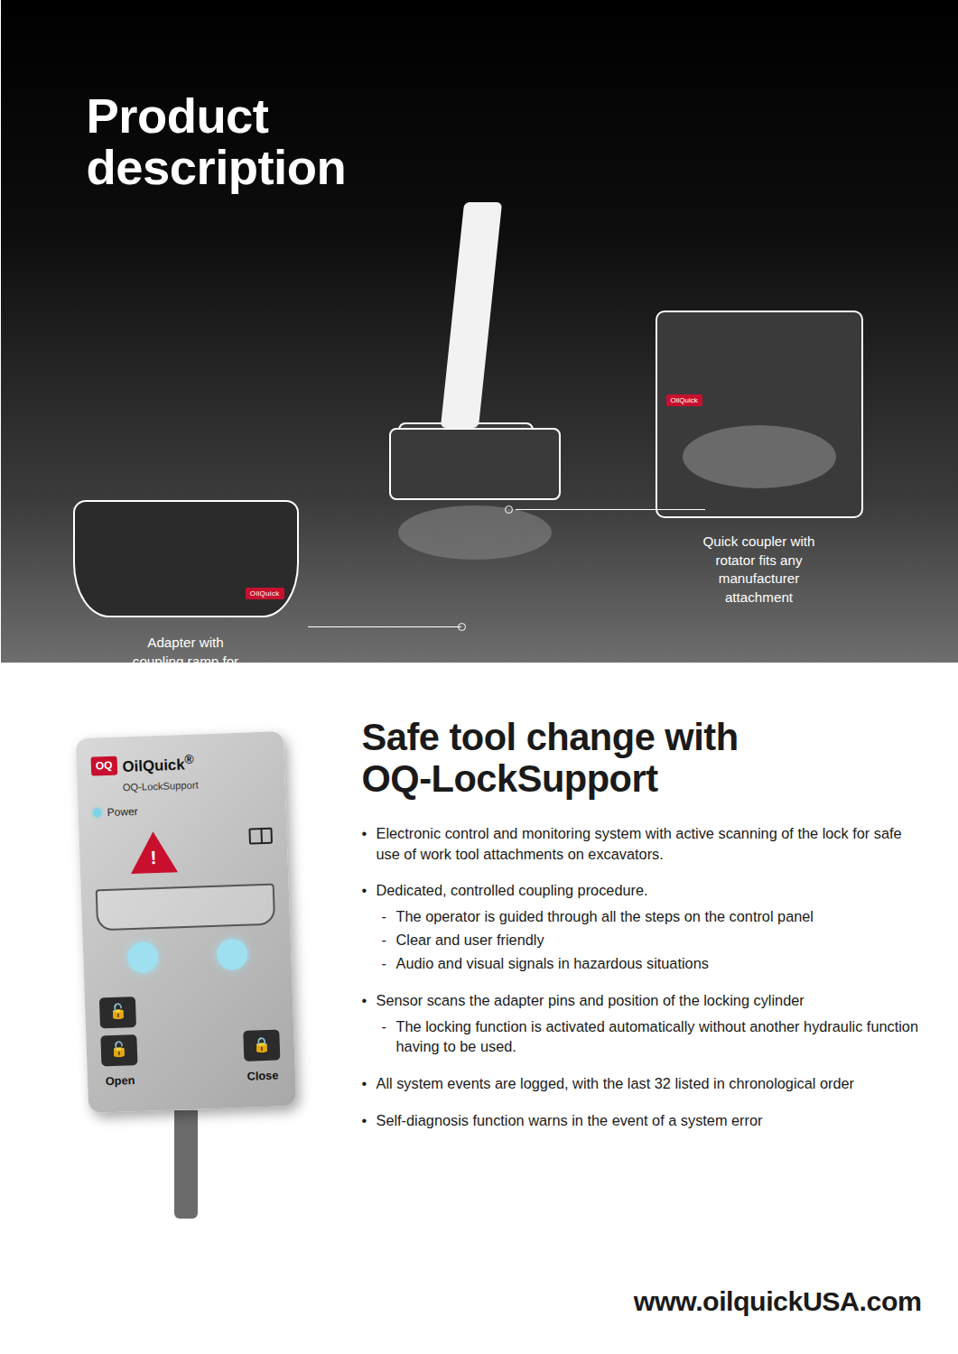Product
description
Adapter with
coupling ramp for
hydraulic or high-voltage
attachments
Quick coupler with
rotator fits any
manufacturer
attachment
OQ OilQuick®
OQ-LockSupport
Power
🔓
🔓
Open
🔒
Close
Safe tool change with
OQ-LockSupport
Electronic control and monitoring system with active scanning of the lock for safe use of work tool attachments on excavators.
Dedicated, controlled coupling procedure.
The operator is guided through all the steps on the control panel
Clear and user friendly
Audio and visual signals in hazardous situations
Sensor scans the adapter pins and position of the locking cylinder
The locking function is activated automatically without another hydraulic function having to be used.
All system events are logged, with the last 32 listed in chronological order
Self-diagnosis function warns in the event of a system error
www.oilquickUSA.com